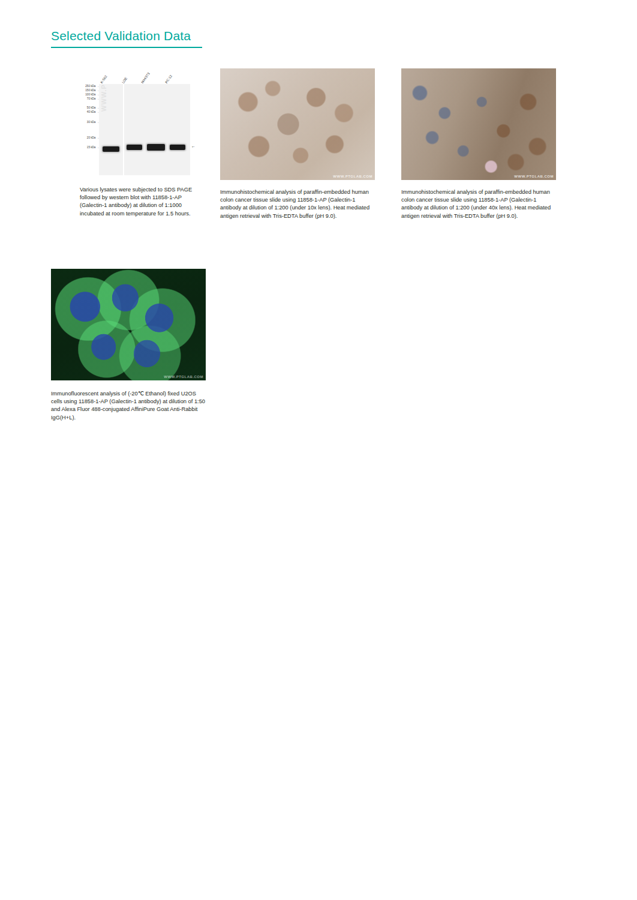Selected Validation Data
K-562 U2E NIH/3T3 PC-12
250 kDa
150 kDa
100 kDa
70 kDa
50 kDa
40 kDa
30 kDa
20 kDa
15 kDa
WWW.PTGLAB.COM
←
Various lysates were subjected to SDS PAGE followed by western blot with 11858-1-AP (Galectin-1 antibody) at dilution of 1:1000 incubated at room temperature for 1.5 hours.
WWW.PTGLAB.COM
Immunohistochemical analysis of paraffin-embedded human colon cancer tissue slide using 11858-1-AP (Galectin-1 antibody at dilution of 1:200 (under 10x lens). Heat mediated antigen retrieval with Tris-EDTA buffer (pH 9.0).
WWW.PTGLAB.COM
Immunohistochemical analysis of paraffin-embedded human colon cancer tissue slide using 11858-1-AP (Galectin-1 antibody at dilution of 1:200 (under 40x lens). Heat mediated antigen retrieval with Tris-EDTA buffer (pH 9.0).
WWW.PTGLAB.COM
Immunofluorescent analysis of (-20℃ Ethanol) fixed U2OS cells using 11858-1-AP (Galectin-1 antibody) at dilution of 1:50 and Alexa Fluor 488-conjugated AffiniPure Goat Anti-Rabbit IgG(H+L).